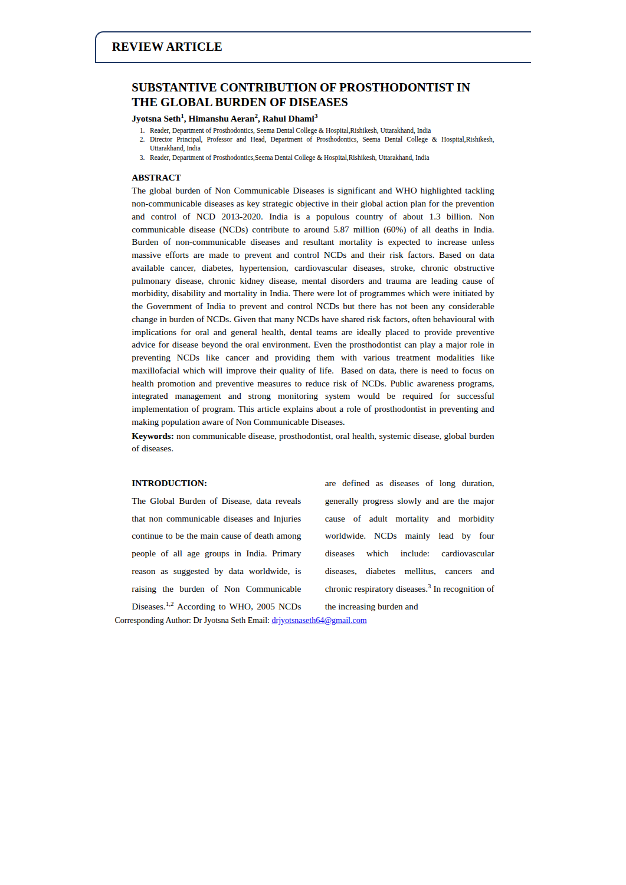REVIEW ARTICLE
SUBSTANTIVE CONTRIBUTION OF PROSTHODONTIST IN THE GLOBAL BURDEN OF DISEASES
Jyotsna Seth1, Himanshu Aeran2, Rahul Dhami3
Reader, Department of Prosthodontics, Seema Dental College & Hospital,Rishikesh, Uttarakhand, India
Director Principal, Professor and Head, Department of Prosthodontics, Seema Dental College & Hospital,Rishikesh, Uttarakhand, India
Reader, Department of Prosthodontics,Seema Dental College & Hospital,Rishikesh, Uttarakhand, India
ABSTRACT
The global burden of Non Communicable Diseases is significant and WHO highlighted tackling non-communicable diseases as key strategic objective in their global action plan for the prevention and control of NCD 2013-2020. India is a populous country of about 1.3 billion. Non communicable disease (NCDs) contribute to around 5.87 million (60%) of all deaths in India. Burden of non-communicable diseases and resultant mortality is expected to increase unless massive efforts are made to prevent and control NCDs and their risk factors. Based on data available cancer, diabetes, hypertension, cardiovascular diseases, stroke, chronic obstructive pulmonary disease, chronic kidney disease, mental disorders and trauma are leading cause of morbidity, disability and mortality in India. There were lot of programmes which were initiated by the Government of India to prevent and control NCDs but there has not been any considerable change in burden of NCDs. Given that many NCDs have shared risk factors, often behavioural with implications for oral and general health, dental teams are ideally placed to provide preventive advice for disease beyond the oral environment. Even the prosthodontist can play a major role in preventing NCDs like cancer and providing them with various treatment modalities like maxillofacial which will improve their quality of life. Based on data, there is need to focus on health promotion and preventive measures to reduce risk of NCDs. Public awareness programs, integrated management and strong monitoring system would be required for successful implementation of program. This article explains about a role of prosthodontist in preventing and making population aware of Non Communicable Diseases.
Keywords: non communicable disease, prosthodontist, oral health, systemic disease, global burden of diseases.
INTRODUCTION:
The Global Burden of Disease, data reveals that non communicable diseases and Injuries continue to be the main cause of death among people of all age groups in India. Primary reason as suggested by data worldwide, is raising the burden of Non Communicable Diseases.1,2 According to WHO, 2005 NCDs are defined as diseases of long duration, generally progress slowly and are the major cause of adult mortality and morbidity worldwide. NCDs mainly lead by four diseases which include: cardiovascular diseases, diabetes mellitus, cancers and chronic respiratory diseases.3 In recognition of the increasing burden and
Corresponding Author: Dr Jyotsna Seth Email: drjyotsnaseth64@gmail.com